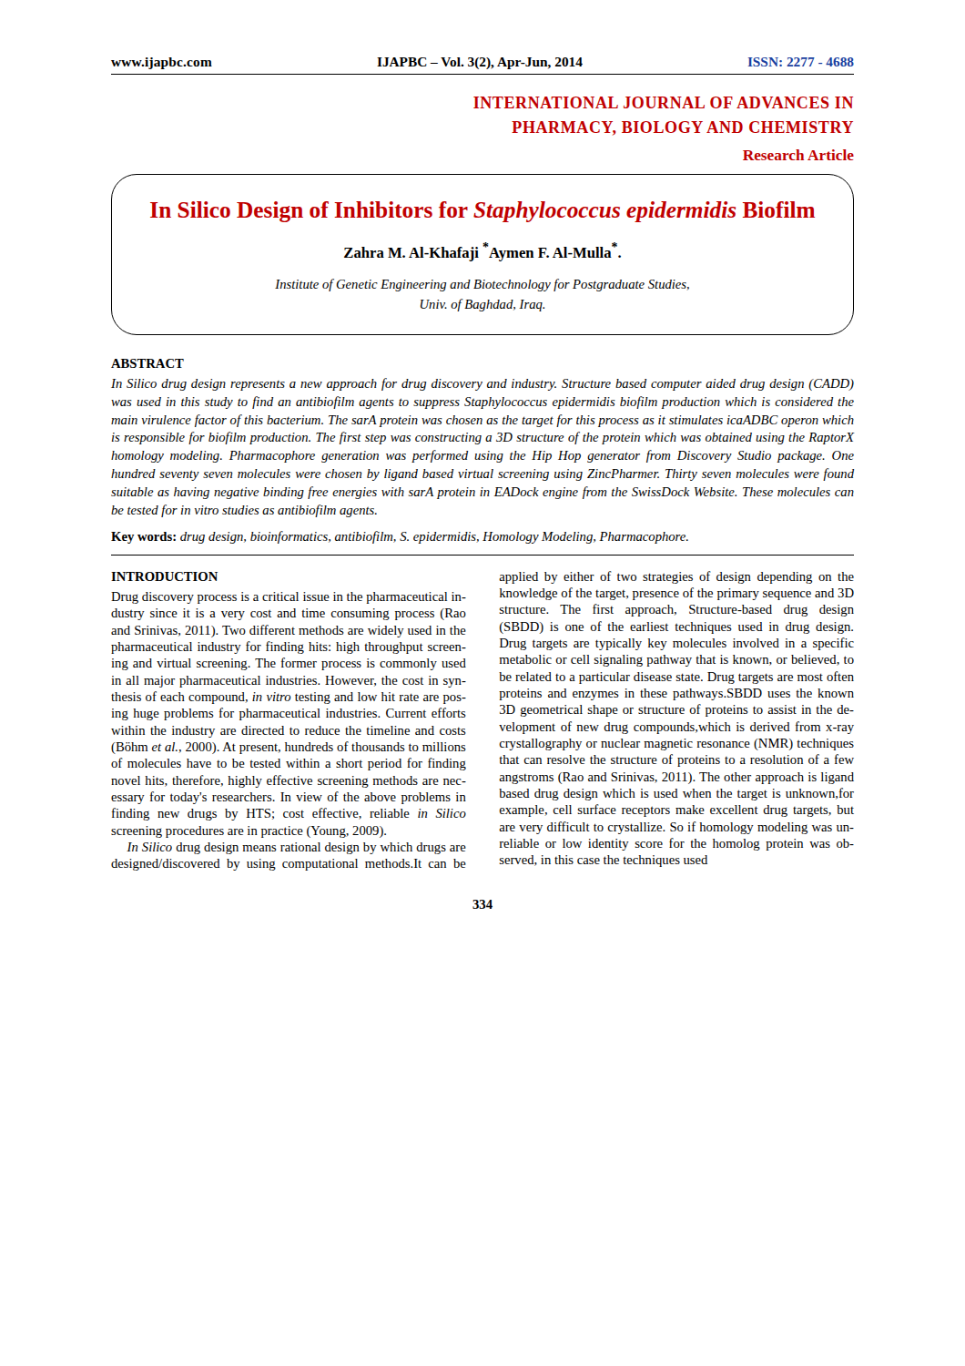www.ijapbc.com IJAPBC – Vol. 3(2), Apr-Jun, 2014 ISSN: 2277 - 4688
INTERNATIONAL JOURNAL OF ADVANCES IN PHARMACY, BIOLOGY AND CHEMISTRY
Research Article
In Silico Design of Inhibitors for Staphylococcus epidermidis Biofilm
Zahra M. Al-Khafaji *Aymen F. Al-Mulla*.
Institute of Genetic Engineering and Biotechnology for Postgraduate Studies,
Univ. of Baghdad, Iraq.
ABSTRACT
In Silico drug design represents a new approach for drug discovery and industry. Structure based computer aided drug design (CADD) was used in this study to find an antibiofilm agents to suppress Staphylococcus epidermidis biofilm production which is considered the main virulence factor of this bacterium. The sarA protein was chosen as the target for this process as it stimulates icaADBC operon which is responsible for biofilm production. The first step was constructing a 3D structure of the protein which was obtained using the RaptorX homology modeling. Pharmacophore generation was performed using the Hip Hop generator from Discovery Studio package. One hundred seventy seven molecules were chosen by ligand based virtual screening using ZincPharmer. Thirty seven molecules were found suitable as having negative binding free energies with sarA protein in EADock engine from the SwissDock Website. These molecules can be tested for in vitro studies as antibiofilm agents.
Key words: drug design, bioinformatics, antibiofilm, S. epidermidis, Homology Modeling, Pharmacophore.
INTRODUCTION
Drug discovery process is a critical issue in the pharmaceutical industry since it is a very cost and time consuming process (Rao and Srinivas, 2011). Two different methods are widely used in the pharmaceutical industry for finding hits: high throughput screening and virtual screening. The former process is commonly used in all major pharmaceutical industries. However, the cost in synthesis of each compound, in vitro testing and low hit rate are posing huge problems for pharmaceutical industries. Current efforts within the industry are directed to reduce the timeline and costs (Böhm et al., 2000). At present, hundreds of thousands to millions of molecules have to be tested within a short period for finding novel hits, therefore, highly effective screening methods are necessary for today's researchers. In view of the above problems in finding new drugs by HTS; cost effective, reliable in Silico screening procedures are in practice (Young, 2009).
In Silico drug design means rational design by which drugs are designed/discovered by using computational methods.It can be applied by either of two strategies of design depending on the knowledge of the target, presence of the primary sequence and 3D structure. The first approach, Structure-based drug design (SBDD) is one of the earliest techniques used in drug design. Drug targets are typically key molecules involved in a specific metabolic or cell signaling pathway that is known, or believed, to be related to a particular disease state. Drug targets are most often proteins and enzymes in these pathways.SBDD uses the known 3D geometrical shape or structure of proteins to assist in the development of new drug compounds,which is derived from x-ray crystallography or nuclear magnetic resonance (NMR) techniques that can resolve the structure of proteins to a resolution of a few angstroms (Rao and Srinivas, 2011). The other approach is ligand based drug design which is used when the target is unknown,for example, cell surface receptors make excellent drug targets, but are very difficult to crystallize. So if homology modeling was unreliable or low identity score for the homolog protein was observed, in this case the techniques used
334